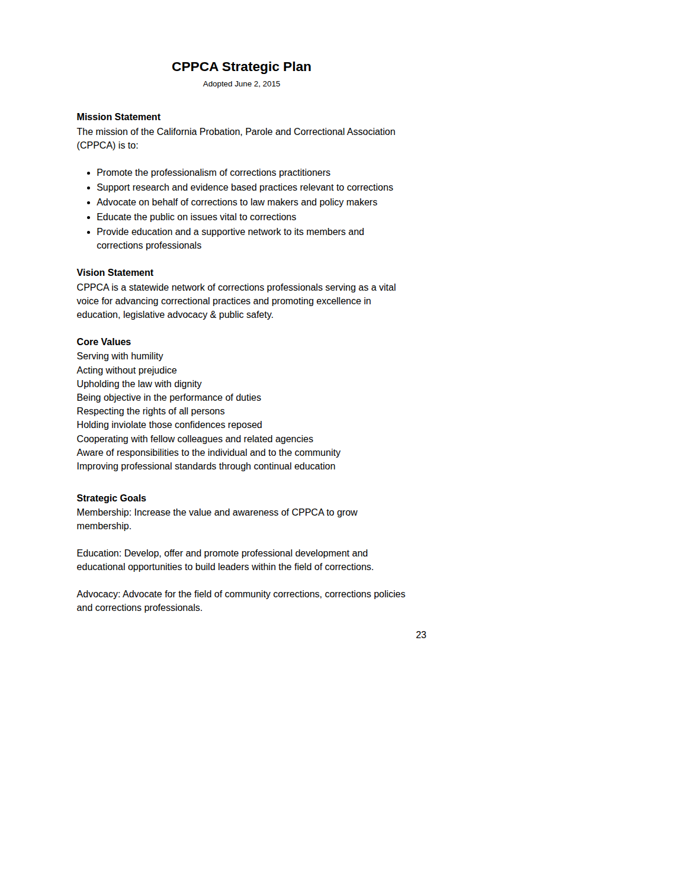CPPCA Strategic Plan
Adopted June 2, 2015
Mission Statement
The mission of the California Probation, Parole and Correctional Association (CPPCA) is to:
Promote the professionalism of corrections practitioners
Support research and evidence based practices relevant to corrections
Advocate on behalf of corrections to law makers and policy makers
Educate the public on issues vital to corrections
Provide education and a supportive network to its members and corrections professionals
Vision Statement
CPPCA is a statewide network of corrections professionals serving as a vital voice for advancing correctional practices and promoting excellence in education, legislative advocacy & public safety.
Core Values
Serving with humility
Acting without prejudice
Upholding the law with dignity
Being objective in the performance of duties
Respecting the rights of all persons
Holding inviolate those confidences reposed
Cooperating with fellow colleagues and related agencies
Aware of responsibilities to the individual and to the community
Improving professional standards through continual education
Strategic Goals
Membership: Increase the value and awareness of CPPCA to grow membership.
Education: Develop, offer and promote professional development and educational opportunities to build leaders within the field of corrections.
Advocacy: Advocate for the field of community corrections, corrections policies and corrections professionals.
23